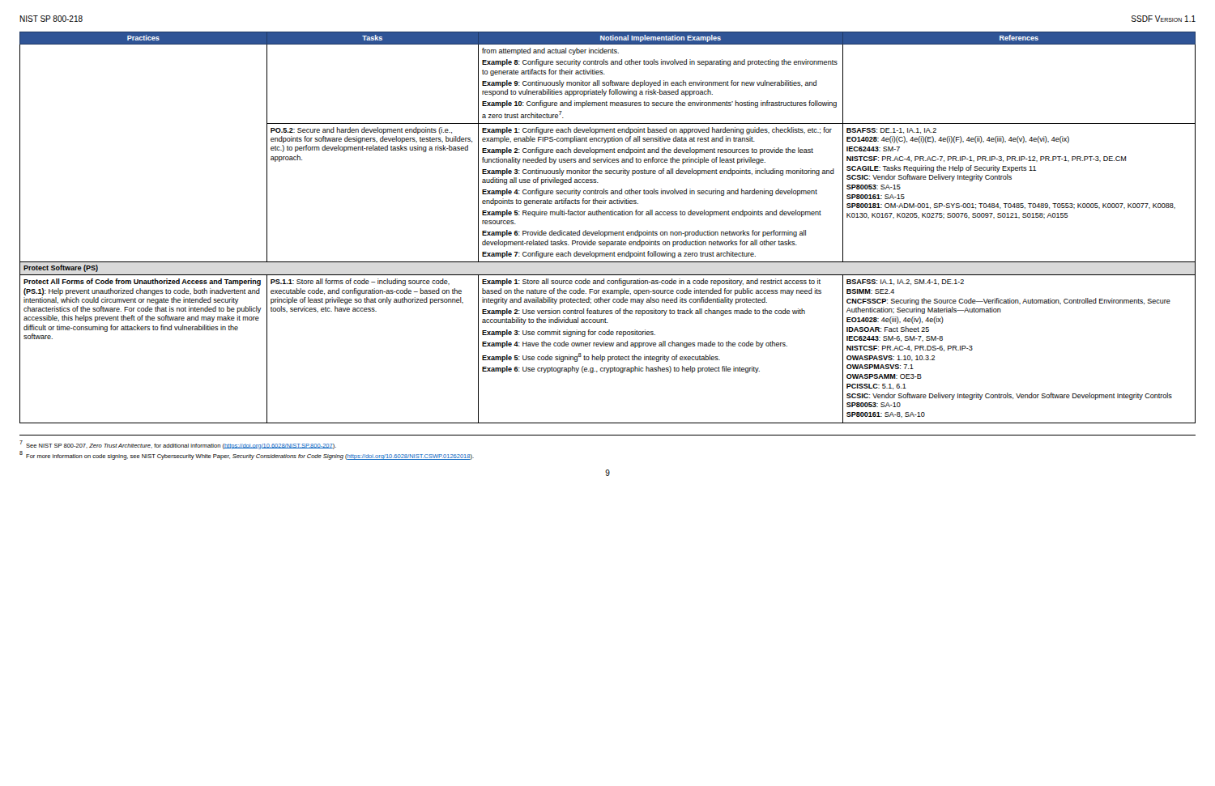NIST SP 800-218
SSDF Version 1.1
| Practices | Tasks | Notional Implementation Examples | References |
| --- | --- | --- | --- |
| | | from attempted and actual cyber incidents. Example 8 : Configure security controls and other tools involved in separating and protecting the environments to generate artifacts for their activities. Example 9 : Continuously monitor all software deployed in each environment for new vulnerabilities, and respond to vulnerabilities appropriately following a risk-based approach. Example 10 : Configure and implement measures to secure the environments’ hosting infrastructures following a zero trust architecture 7 . | |
| | PO.5.2 : Secure and harden development endpoints (i.e., endpoints for software designers, developers, testers, builders, etc.) to perform development-related tasks using a risk-based approach. | Example 1 : Configure each development endpoint based on approved hardening guides, checklists, etc.; for example, enable FIPS-compliant encryption of all sensitive data at rest and in transit. Example 2 : Configure each development endpoint and the development resources to provide the least functionality needed by users and services and to enforce the principle of least privilege. Example 3 : Continuously monitor the security posture of all development endpoints, including monitoring and auditing all use of privileged access. Example 4 : Configure security controls and other tools involved in securing and hardening development endpoints to generate artifacts for their activities. Example 5 : Require multi-factor authentication for all access to development endpoints and development resources. Example 6 : Provide dedicated development endpoints on non-production networks for performing all development-related tasks. Provide separate endpoints on production networks for all other tasks. Example 7 : Configure each development endpoint following a zero trust architecture. | BSAFSS : DE.1-1, IA.1, IA.2 EO14028 : 4e(i)(C), 4e(i)(E), 4e(i)(F), 4e(ii), 4e(iii), 4e(v), 4e(vi), 4e(ix) IEC62443 : SM-7 NISTCSF : PR.AC-4, PR.AC-7, PR.IP-1, PR.IP-3, PR.IP-12, PR.PT-1, PR.PT-3, DE.CM SCAGILE : Tasks Requiring the Help of Security Experts 11 SCSIC : Vendor Software Delivery Integrity Controls SP80053 : SA-15 SP800161 : SA-15 SP800181 : OM-ADM-001, SP-SYS-001; T0484, T0485, T0489, T0553; K0005, K0007, K0077, K0088, K0130, K0167, K0205, K0275; S0076, S0097, S0121, S0158; A0155 |
| Protect Software (PS) |
| Protect All Forms of Code from Unauthorized Access and Tampering (PS.1) : Help prevent unauthorized changes to code, both inadvertent and intentional, which could circumvent or negate the intended security characteristics of the software. For code that is not intended to be publicly accessible, this helps prevent theft of the software and may make it more difficult or time-consuming for attackers to find vulnerabilities in the software. | PS.1.1 : Store all forms of code – including source code, executable code, and configuration-as-code – based on the principle of least privilege so that only authorized personnel, tools, services, etc. have access. | Example 1 : Store all source code and configuration-as-code in a code repository, and restrict access to it based on the nature of the code. For example, open-source code intended for public access may need its integrity and availability protected; other code may also need its confidentiality protected. Example 2 : Use version control features of the repository to track all changes made to the code with accountability to the individual account. Example 3 : Use commit signing for code repositories. Example 4 : Have the code owner review and approve all changes made to the code by others. Example 5 : Use code signing 8 to help protect the integrity of executables. Example 6 : Use cryptography (e.g., cryptographic hashes) to help protect file integrity. | BSAFSS : IA.1, IA.2, SM.4-1, DE.1-2 BSIMM : SE2.4 CNCFSSCP : Securing the Source Code—Verification, Automation, Controlled Environments, Secure Authentication; Securing Materials—Automation EO14028 : 4e(iii), 4e(iv), 4e(ix) IDASOAR : Fact Sheet 25 IEC62443 : SM-6, SM-7, SM-8 NISTCSF : PR.AC-4, PR.DS-6, PR.IP-3 OWASPASVS : 1.10, 10.3.2 OWASPMASVS : 7.1 OWASPSAMM : OE3-B PCISSLC : 5.1, 6.1 SCSIC : Vendor Software Delivery Integrity Controls, Vendor Software Development Integrity Controls SP80053 : SA-10 SP800161 : SA-8, SA-10 |
7 See NIST SP 800-207, Zero Trust Architecture, for additional information (https://doi.org/10.6028/NIST.SP.800-207).
8 For more information on code signing, see NIST Cybersecurity White Paper, Security Considerations for Code Signing (https://doi.org/10.6028/NIST.CSWP.01262018).
9